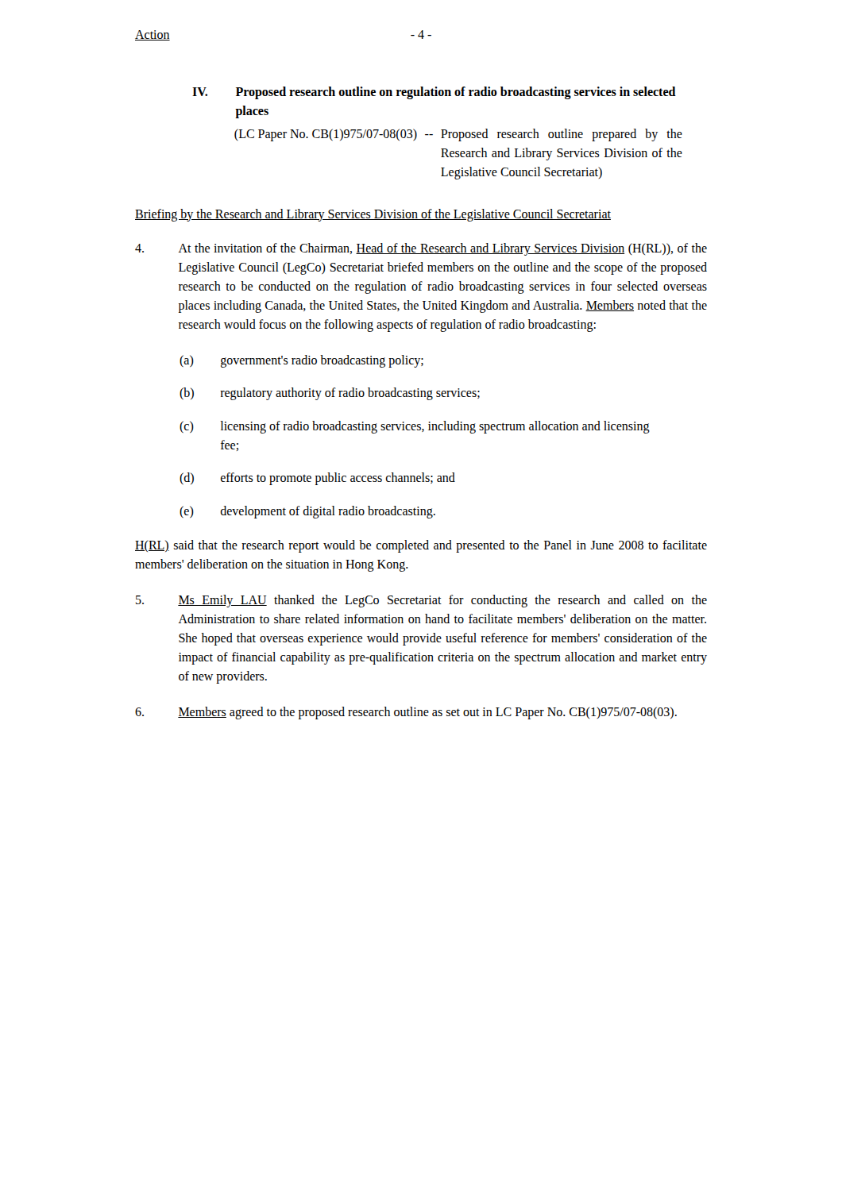Action
- 4 -
IV. Proposed research outline on regulation of radio broadcasting services in selected places
(LC Paper No. CB(1)975/07-08(03) -- Proposed research outline prepared by the Research and Library Services Division of the Legislative Council Secretariat)
Briefing by the Research and Library Services Division of the Legislative Council Secretariat
4. At the invitation of the Chairman, Head of the Research and Library Services Division (H(RL)), of the Legislative Council (LegCo) Secretariat briefed members on the outline and the scope of the proposed research to be conducted on the regulation of radio broadcasting services in four selected overseas places including Canada, the United States, the United Kingdom and Australia. Members noted that the research would focus on the following aspects of regulation of radio broadcasting:
(a) government's radio broadcasting policy;
(b) regulatory authority of radio broadcasting services;
(c) licensing of radio broadcasting services, including spectrum allocation and licensing fee;
(d) efforts to promote public access channels; and
(e) development of digital radio broadcasting.
H(RL) said that the research report would be completed and presented to the Panel in June 2008 to facilitate members' deliberation on the situation in Hong Kong.
5. Ms Emily LAU thanked the LegCo Secretariat for conducting the research and called on the Administration to share related information on hand to facilitate members' deliberation on the matter. She hoped that overseas experience would provide useful reference for members' consideration of the impact of financial capability as pre-qualification criteria on the spectrum allocation and market entry of new providers.
6. Members agreed to the proposed research outline as set out in LC Paper No. CB(1)975/07-08(03).